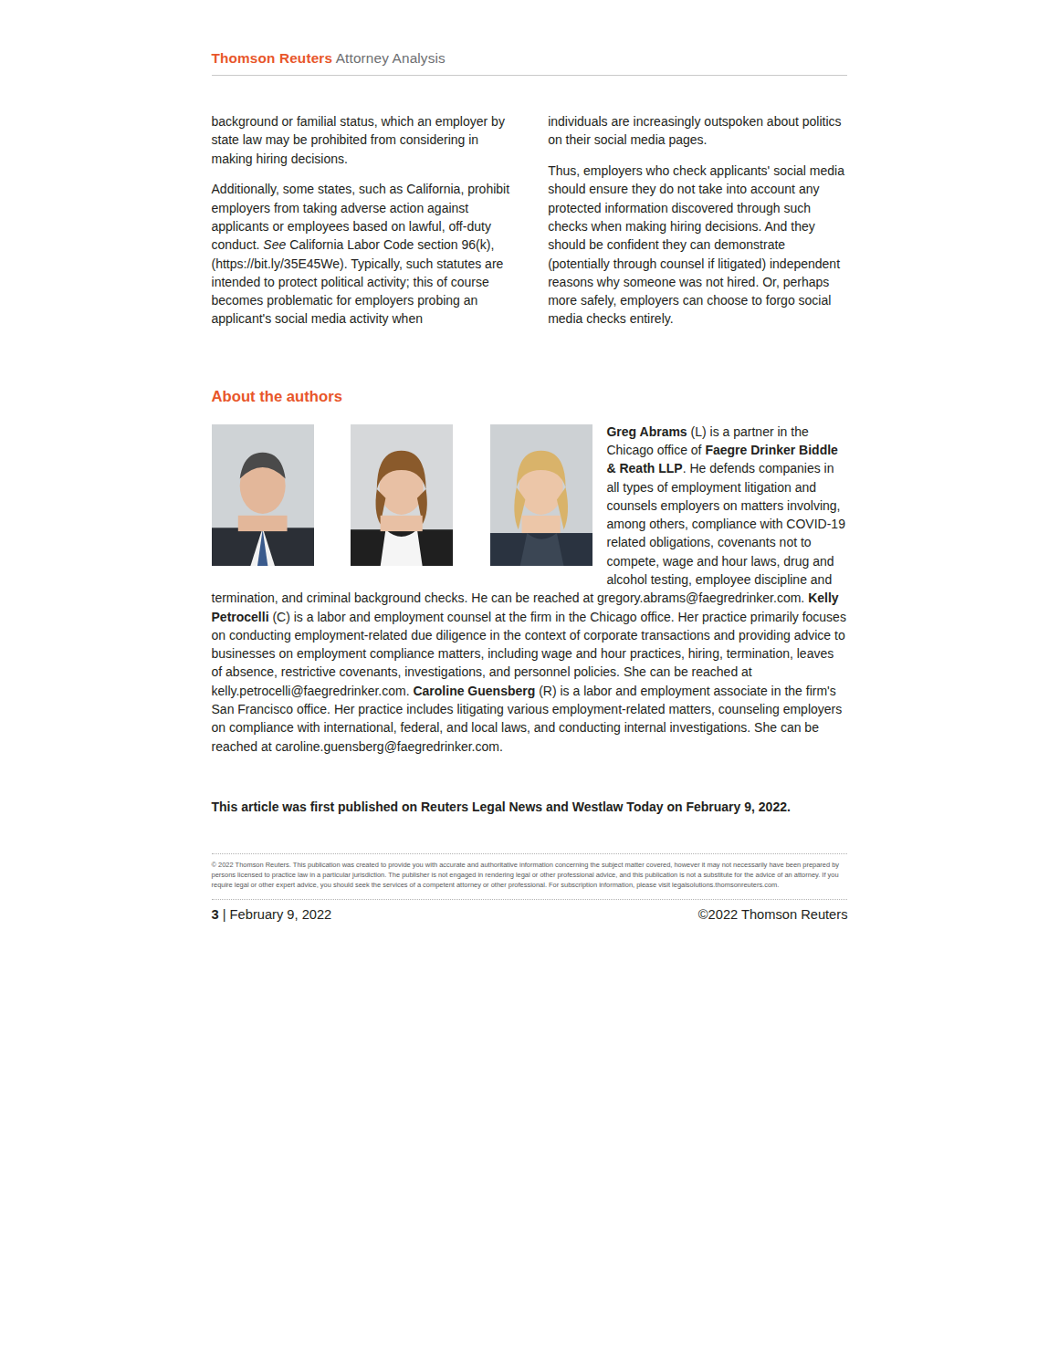Thomson Reuters Attorney Analysis
background or familial status, which an employer by state law may be prohibited from considering in making hiring decisions.
Additionally, some states, such as California, prohibit employers from taking adverse action against applicants or employees based on lawful, off-duty conduct. See California Labor Code section 96(k), (https://bit.ly/35E45We). Typically, such statutes are intended to protect political activity; this of course becomes problematic for employers probing an applicant's social media activity when
individuals are increasingly outspoken about politics on their social media pages.
Thus, employers who check applicants' social media should ensure they do not take into account any protected information discovered through such checks when making hiring decisions. And they should be confident they can demonstrate (potentially through counsel if litigated) independent reasons why someone was not hired. Or, perhaps more safely, employers can choose to forgo social media checks entirely.
About the authors
Greg Abrams (L) is a partner in the Chicago office of Faegre Drinker Biddle & Reath LLP. He defends companies in all types of employment litigation and counsels employers on matters involving, among others, compliance with COVID-19 related obligations, covenants not to compete, wage and hour laws, drug and alcohol testing, employee discipline and termination, and criminal background checks. He can be reached at gregory.abrams@faegredrinker.com. Kelly Petrocelli (C) is a labor and employment counsel at the firm in the Chicago office. Her practice primarily focuses on conducting employment-related due diligence in the context of corporate transactions and providing advice to businesses on employment compliance matters, including wage and hour practices, hiring, termination, leaves of absence, restrictive covenants, investigations, and personnel policies. She can be reached at kelly.petrocelli@faegredrinker.com. Caroline Guensberg (R) is a labor and employment associate in the firm's San Francisco office. Her practice includes litigating various employment-related matters, counseling employers on compliance with international, federal, and local laws, and conducting internal investigations. She can be reached at caroline.guensberg@faegredrinker.com.
This article was first published on Reuters Legal News and Westlaw Today on February 9, 2022.
© 2022 Thomson Reuters. This publication was created to provide you with accurate and authoritative information concerning the subject matter covered, however it may not necessarily have been prepared by persons licensed to practice law in a particular jurisdiction. The publisher is not engaged in rendering legal or other professional advice, and this publication is not a substitute for the advice of an attorney. If you require legal or other expert advice, you should seek the services of a competent attorney or other professional. For subscription information, please visit legalsolutions.thomsonreuters.com.
3 | February 9, 2022
©2022 Thomson Reuters